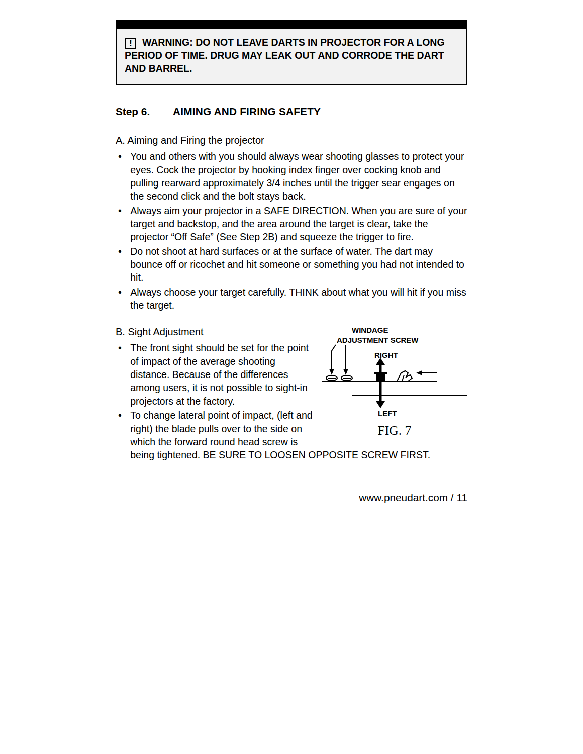! WARNING: DO NOT LEAVE DARTS IN PROJECTOR FOR A LONG PERIOD OF TIME. DRUG MAY LEAK OUT AND CORRODE THE DART AND BARREL.
Step 6. AIMING AND FIRING SAFETY
A. Aiming and Firing the projector
You and others with you should always wear shooting glasses to protect your eyes. Cock the projector by hooking index finger over cocking knob and pulling rearward approximately 3/4 inches until the trigger sear engages on the second click and the bolt stays back.
Always aim your projector in a SAFE DIRECTION. When you are sure of your target and backstop, and the area around the target is clear, take the projector “Off Safe” (See Step 2B) and squeeze the trigger to fire.
Do not shoot at hard surfaces or at the surface of water. The dart may bounce off or ricochet and hit someone or something you had not intended to hit.
Always choose your target carefully. THINK about what you will hit if you miss the target.
WINDAGE ADJUSTMENT SCREW RIGHT LEFT
FIG. 7
B. Sight Adjustment
The front sight should be set for the point of impact of the average shooting distance. Because of the differences among users, it is not possible to sight-in projectors at the factory.
To change lateral point of impact, (left and right) the blade pulls over to the side on which the forward round head screw is being tightened. BE SURE TO LOOSEN OPPOSITE SCREW FIRST.
www.pneudart.com / 11